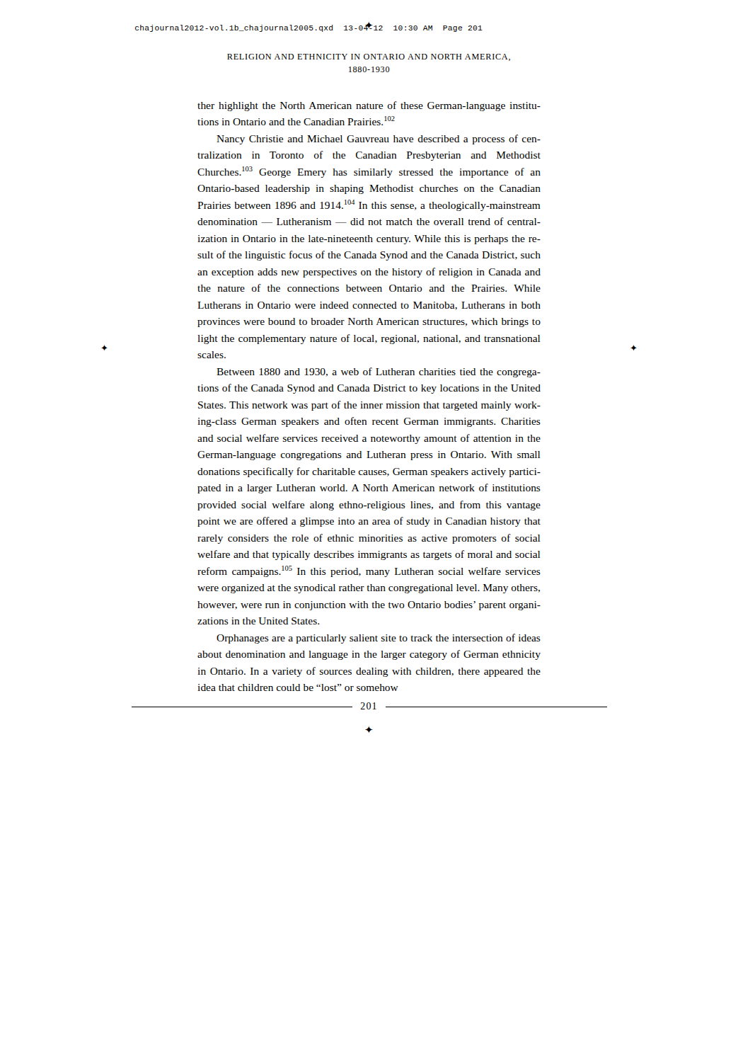chajournal2012-vol.1b_chajournal2005.qxd 13-04-12 10:30 AM Page 201
✦
✦
✦
RELIGION AND ETHNICITY IN ONTARIO AND NORTH AMERICA, 1880-1930
ther highlight the North American nature of these German-language institutions in Ontario and the Canadian Prairies.102
Nancy Christie and Michael Gauvreau have described a process of centralization in Toronto of the Canadian Presbyterian and Methodist Churches.103 George Emery has similarly stressed the importance of an Ontario-based leadership in shaping Methodist churches on the Canadian Prairies between 1896 and 1914.104 In this sense, a theologically-mainstream denomination — Lutheranism — did not match the overall trend of centralization in Ontario in the late-nineteenth century. While this is perhaps the result of the linguistic focus of the Canada Synod and the Canada District, such an exception adds new perspectives on the history of religion in Canada and the nature of the connections between Ontario and the Prairies. While Lutherans in Ontario were indeed connected to Manitoba, Lutherans in both provinces were bound to broader North American structures, which brings to light the complementary nature of local, regional, national, and transnational scales.
Between 1880 and 1930, a web of Lutheran charities tied the congregations of the Canada Synod and Canada District to key locations in the United States. This network was part of the inner mission that targeted mainly working-class German speakers and often recent German immigrants. Charities and social welfare services received a noteworthy amount of attention in the German-language congregations and Lutheran press in Ontario. With small donations specifically for charitable causes, German speakers actively participated in a larger Lutheran world. A North American network of institutions provided social welfare along ethno-religious lines, and from this vantage point we are offered a glimpse into an area of study in Canadian history that rarely considers the role of ethnic minorities as active promoters of social welfare and that typically describes immigrants as targets of moral and social reform campaigns.105 In this period, many Lutheran social welfare services were organized at the synodical rather than congregational level. Many others, however, were run in conjunction with the two Ontario bodies’ parent organizations in the United States.
Orphanages are a particularly salient site to track the intersection of ideas about denomination and language in the larger category of German ethnicity in Ontario. In a variety of sources dealing with children, there appeared the idea that children could be “lost” or somehow
201
✦